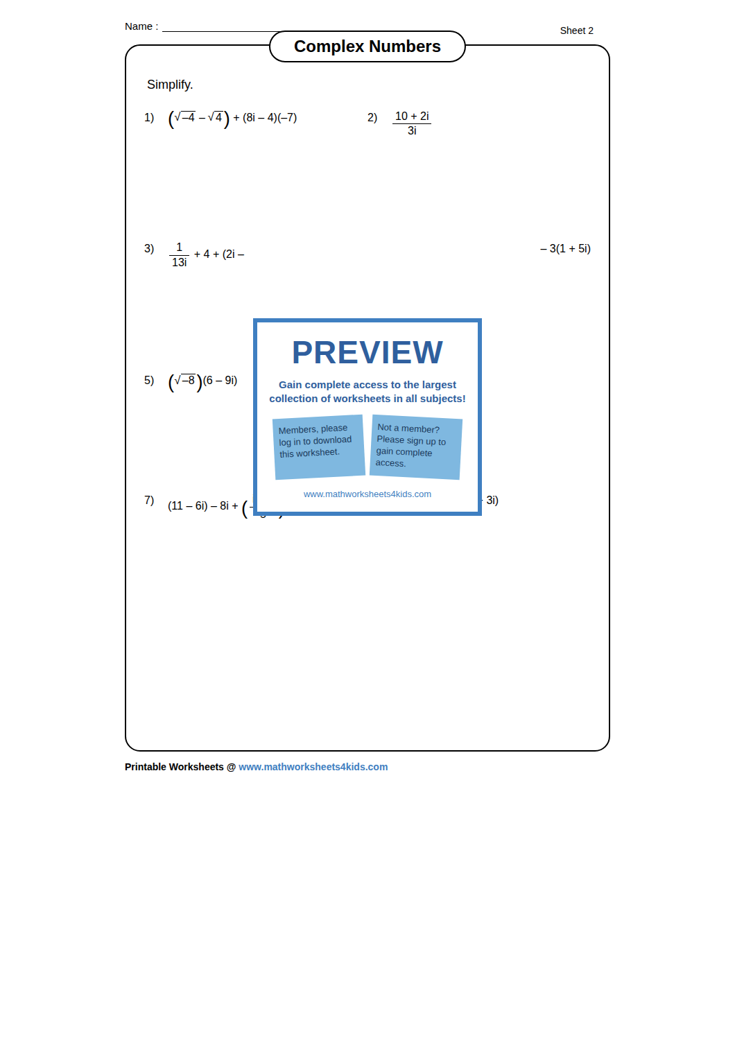Name :
Sheet 2
Complex Numbers
Simplify.
1)
–4 – 4 + (8i – 4)(–7)
2)
10 + 2i 3i
3)
113i + 4 + (2i –
– 3(1 + 5i)
5)
–8(6 – 9i)
7)
(11 – 6i) – 8i + i + 45
8)
(–7) – (i – 7)(–16 + 3i)
PREVIEW
Gain complete access to the largest
collection of worksheets in all subjects!
Members, please log in to download this worksheet.
Not a member? Please sign up to gain complete access.
www.mathworksheets4kids.com
Printable Worksheets @ www.mathworksheets4kids.com